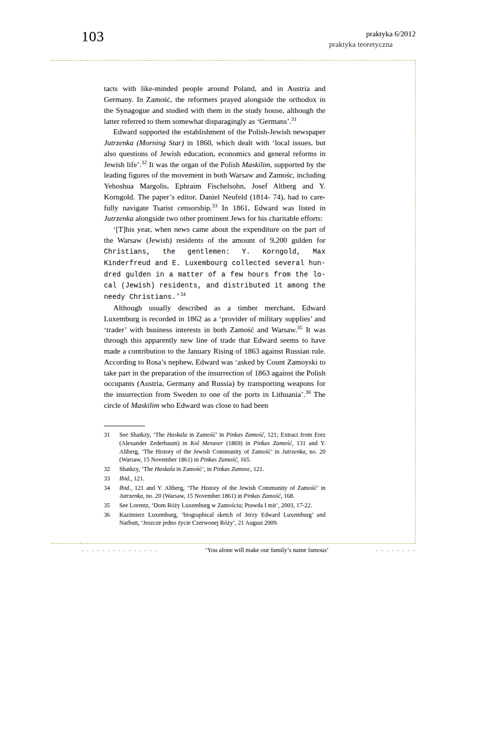103
praktyka
praktyka teoretyczna
6/2012
tacts with like-minded people around Poland, and in Austria and Germany. In Zamość, the reformers prayed alongside the orthodox in the Synagogue and studied with them in the study house, although the latter referred to them somewhat disparagingly as ‘Germans’.31
Edward supported the establishment of the Polish-Jewish newspaper Jutrzenka (Morning Star) in 1860, which dealt with ‘local issues, but also questions of Jewish education, economics and general reforms in Jewish life’.32 It was the organ of the Polish Maskilim, supported by the leading figures of the movement in both Warsaw and Zamośc, including Yehoshua Margolis, Ephraim Fischelsohn, Josef Altberg and Y. Korngold. The paper’s editor, Daniel Neufeld (1814- 74), had to carefully navigate Tsarist censorship.33 In 1861, Edward was listed in Jutrzenka alongside two other prominent Jews for his charitable efforts:
‘[T]his year, when news came about the expenditure on the part of the Warsaw (Jewish) residents of the amount of 9,200 gulden for Christians, the gentlemen: Y. Korngold, Max Kinderfreud and E. Luxembourg collected several hundred gulden in a matter of a few hours from the local (Jewish) residents, and distributed it among the needy Christians.’34
Although usually described as a timber merchant, Edward Luxemburg is recorded in 1862 as a ‘provider of military supplies’ and ‘trader’ with business interests in both Zamość and Warsaw.35 It was through this apparently new line of trade that Edward seems to have made a contribution to the January Rising of 1863 against Russian rule. According to Rosa’s nephew, Edward was ‘asked by Count Zamoyski to take part in the preparation of the insurrection of 1863 against the Polish occupants (Austria, Germany and Russia) by transporting weapons for the insurrection from Sweden to one of the ports in Lithuania’.36 The circle of Maskilim who Edward was close to had been
31
See Shatkzy, ‘The Haskala in Zamość’ in Pinkas Zamość, 121; Extract from Erez (Alexander Zederbaum) in Kol Mevaser (1869) in Pinkas Zamość, 131 and Y. Altberg, ‘The History of the Jewish Community of Zamość’ in Jutrzenka, no. 20 (Warsaw, 15 November 1861) in Pinkas Zamość, 165.
32
Shatkzy, ‘The Haskala in Zamość’, in Pinkas Zamosc, 121.
33
Ibid., 121.
34
Ibid., 121 and Y. Altberg, ‘The History of the Jewish Community of Zamość’ in Jutrzenka, no. 20 (Warsaw, 15 November 1861) in Pinkas Zamość, 168.
35
See Lorentz, ‘Dom Róży Luxemburg w Zamościu; Prawda I mit’, 2003, 17-22.
36
Kazimierz Luxemburg, ‘biographical sketch of Jerzy Edward Luxemburg’ and Narbutt, ‘Jeszcze jedno życie Czerwonej Róży’, 21 August 2009.
- - - - - - - - - - - - - - -
‘You alone will make our family’s name famous’
- - - - - - - -